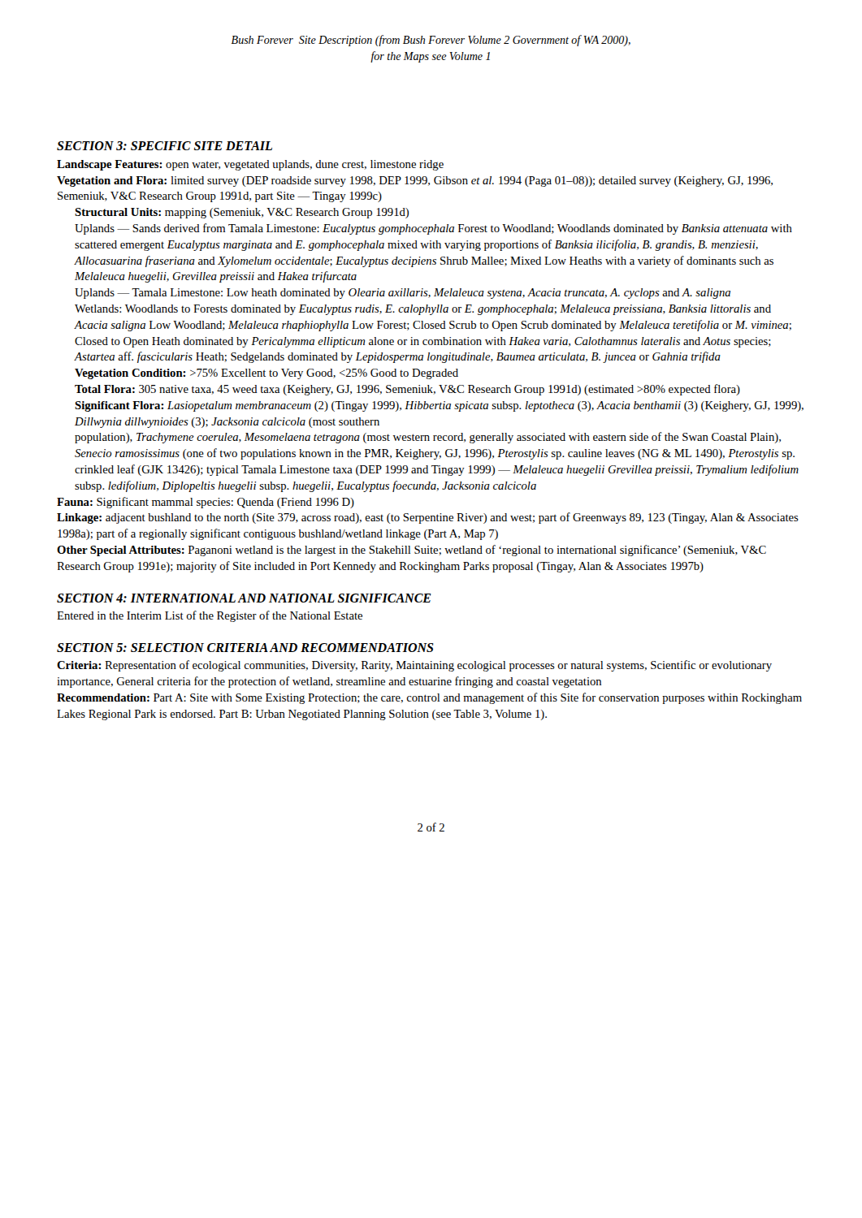Bush Forever Site Description (from Bush Forever Volume 2 Government of WA 2000),
for the Maps see Volume 1
SECTION 3: SPECIFIC SITE DETAIL
Landscape Features: open water, vegetated uplands, dune crest, limestone ridge
Vegetation and Flora: limited survey (DEP roadside survey 1998, DEP 1999, Gibson et al. 1994 (Paga 01–08)); detailed survey (Keighery, GJ, 1996, Semeniuk, V&C Research Group 1991d, part Site — Tingay 1999c)
Structural Units: mapping (Semeniuk, V&C Research Group 1991d)
Uplands — Sands derived from Tamala Limestone: Eucalyptus gomphocephala Forest to Woodland; Woodlands dominated by Banksia attenuata with scattered emergent Eucalyptus marginata and E. gomphocephala mixed with varying proportions of Banksia ilicifolia, B. grandis, B. menziesii, Allocasuarina fraseriana and Xylomelum occidentale; Eucalyptus decipiens Shrub Mallee; Mixed Low Heaths with a variety of dominants such as Melaleuca huegelii, Grevillea preissii and Hakea trifurcata
Uplands — Tamala Limestone: Low heath dominated by Olearia axillaris, Melaleuca systena, Acacia truncata, A. cyclops and A. saligna
Wetlands: Woodlands to Forests dominated by Eucalyptus rudis, E. calophylla or E. gomphocephala; Melaleuca preissiana, Banksia littoralis and Acacia saligna Low Woodland; Melaleuca rhaphiophylla Low Forest; Closed Scrub to Open Scrub dominated by Melaleuca teretifolia or M. viminea; Closed to Open Heath dominated by Pericalymma ellipticum alone or in combination with Hakea varia, Calothamnus lateralis and Aotus species; Astartea aff. fascicularis Heath; Sedgelands dominated by Lepidosperma longitudinale, Baumea articulata, B. juncea or Gahnia trifida
Vegetation Condition: >75% Excellent to Very Good, <25% Good to Degraded
Total Flora: 305 native taxa, 45 weed taxa (Keighery, GJ, 1996, Semeniuk, V&C Research Group 1991d) (estimated >80% expected flora)
Significant Flora: Lasiopetalum membranaceum (2) (Tingay 1999), Hibbertia spicata subsp. leptotheca (3), Acacia benthamii (3) (Keighery, GJ, 1999), Dillwynia dillwynioides (3); Jacksonia calcicola (most southern
population), Trachymene coerulea, Mesomelaena tetragona (most western record, generally associated with eastern side of the Swan Coastal Plain), Senecio ramosissimus (one of two populations known in the PMR, Keighery, GJ, 1996), Pterostylis sp. cauline leaves (NG & ML 1490), Pterostylis sp. crinkled leaf (GJK 13426); typical Tamala Limestone taxa (DEP 1999 and Tingay 1999) — Melaleuca huegelii Grevillea preissii, Trymalium ledifolium subsp. ledifolium, Diplopeltis huegelii subsp. huegelii, Eucalyptus foecunda, Jacksonia calcicola
Fauna: Significant mammal species: Quenda (Friend 1996 D)
Linkage: adjacent bushland to the north (Site 379, across road), east (to Serpentine River) and west; part of Greenways 89, 123 (Tingay, Alan & Associates 1998a); part of a regionally significant contiguous bushland/wetland linkage (Part A, Map 7)
Other Special Attributes: Paganoni wetland is the largest in the Stakehill Suite; wetland of ‘regional to international significance’ (Semeniuk, V&C Research Group 1991e); majority of Site included in Port Kennedy and Rockingham Parks proposal (Tingay, Alan & Associates 1997b)
SECTION 4: INTERNATIONAL AND NATIONAL SIGNIFICANCE
Entered in the Interim List of the Register of the National Estate
SECTION 5: SELECTION CRITERIA AND RECOMMENDATIONS
Criteria: Representation of ecological communities, Diversity, Rarity, Maintaining ecological processes or natural systems, Scientific or evolutionary importance, General criteria for the protection of wetland, streamline and estuarine fringing and coastal vegetation
Recommendation: Part A: Site with Some Existing Protection; the care, control and management of this Site for conservation purposes within Rockingham Lakes Regional Park is endorsed. Part B: Urban Negotiated Planning Solution (see Table 3, Volume 1).
2 of 2